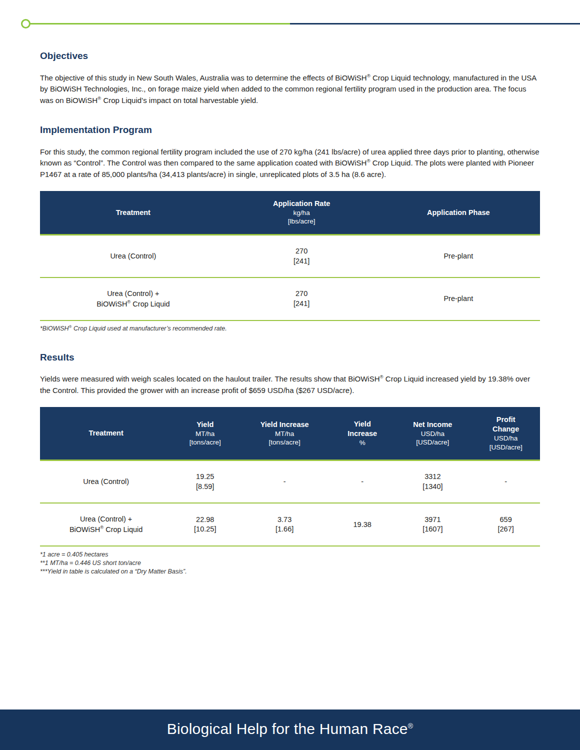Objectives
The objective of this study in New South Wales, Australia was to determine the effects of BiOWiSH® Crop Liquid technology, manufactured in the USA by BiOWiSH Technologies, Inc., on forage maize yield when added to the common regional fertility program used in the production area. The focus was on BiOWiSH® Crop Liquid’s impact on total harvestable yield.
Implementation Program
For this study, the common regional fertility program included the use of 270 kg/ha (241 lbs/acre) of urea applied three days prior to planting, otherwise known as “Control”. The Control was then compared to the same application coated with BiOWiSH® Crop Liquid. The plots were planted with Pioneer P1467 at a rate of 85,000 plants/ha (34,413 plants/acre) in single, unreplicated plots of 3.5 ha (8.6 acre).
| Treatment | Application Rate kg/ha [lbs/acre] | Application Phase |
| --- | --- | --- |
| Urea (Control) | 270 [241] | Pre-plant |
| Urea (Control) + BiOWiSH ® Crop Liquid | 270 [241] | Pre-plant |
*BiOWiSH® Crop Liquid used at manufacturer’s recommended rate.
Results
Yields were measured with weigh scales located on the haulout trailer. The results show that BiOWiSH® Crop Liquid increased yield by 19.38% over the Control. This provided the grower with an increase profit of $659 USD/ha ($267 USD/acre).
| Treatment | Yield MT/ha [tons/acre] | Yield Increase MT/ha [tons/acre] | Yield Increase % | Net Income USD/ha [USD/acre] | Profit Change USD/ha [USD/acre] |
| --- | --- | --- | --- | --- | --- |
| Urea (Control) | 19.25 [8.59] | - | - | 3312 [1340] | - |
| Urea (Control) + BiOWiSH ® Crop Liquid | 22.98 [10.25] | 3.73 [1.66] | 19.38 | 3971 [1607] | 659 [267] |
*1 acre = 0.405 hectares
**1 MT/ha = 0.446 US short ton/acre
***Yield in table is calculated on a “Dry Matter Basis”.
Biological Help for the Human Race®